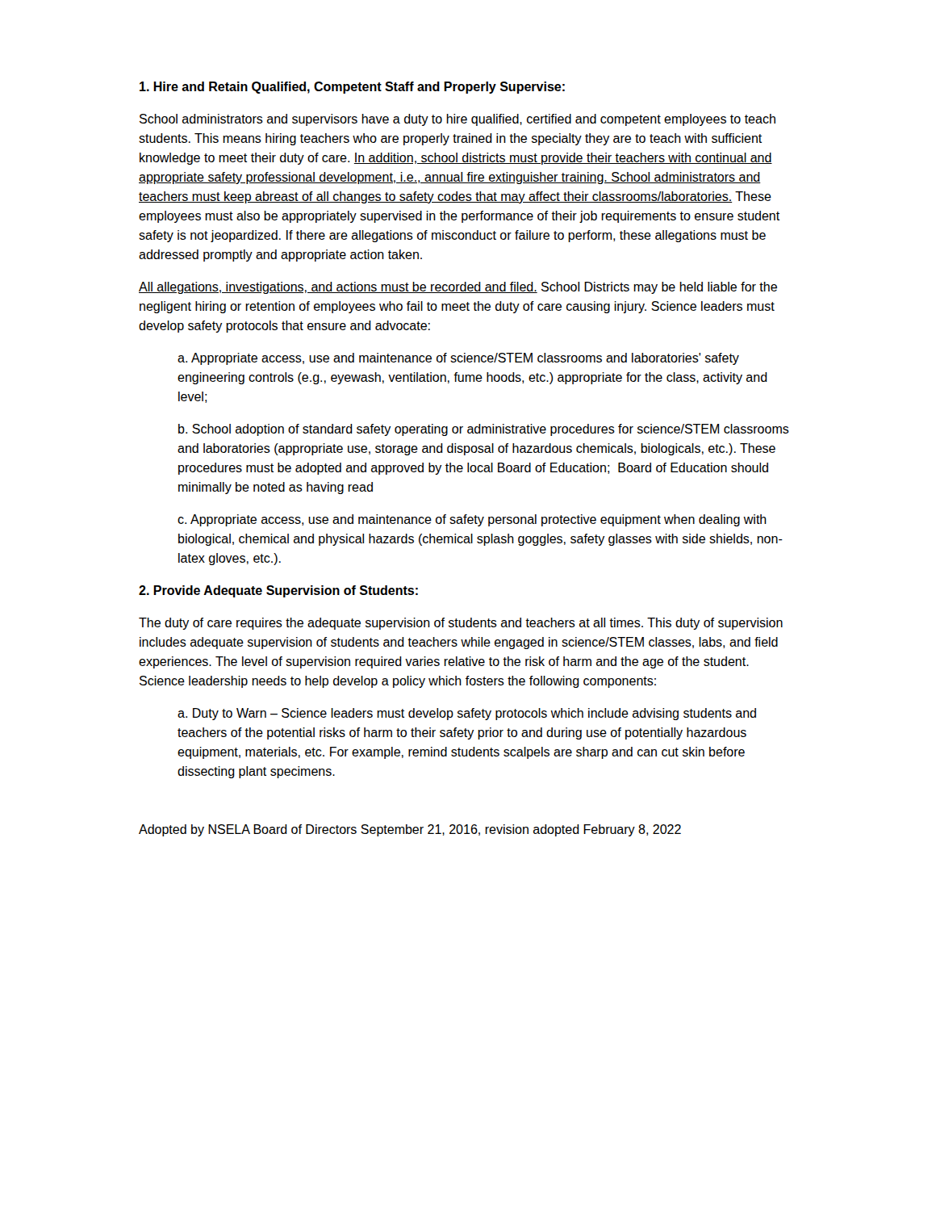1. Hire and Retain Qualified, Competent Staff and Properly Supervise:
School administrators and supervisors have a duty to hire qualified, certified and competent employees to teach students. This means hiring teachers who are properly trained in the specialty they are to teach with sufficient knowledge to meet their duty of care. In addition, school districts must provide their teachers with continual and appropriate safety professional development, i.e., annual fire extinguisher training. School administrators and teachers must keep abreast of all changes to safety codes that may affect their classrooms/laboratories. These employees must also be appropriately supervised in the performance of their job requirements to ensure student safety is not jeopardized. If there are allegations of misconduct or failure to perform, these allegations must be addressed promptly and appropriate action taken.
All allegations, investigations, and actions must be recorded and filed. School Districts may be held liable for the negligent hiring or retention of employees who fail to meet the duty of care causing injury. Science leaders must develop safety protocols that ensure and advocate:
a. Appropriate access, use and maintenance of science/STEM classrooms and laboratories' safety engineering controls (e.g., eyewash, ventilation, fume hoods, etc.) appropriate for the class, activity and level;
b. School adoption of standard safety operating or administrative procedures for science/STEM classrooms and laboratories (appropriate use, storage and disposal of hazardous chemicals, biologicals, etc.). These procedures must be adopted and approved by the local Board of Education; Board of Education should minimally be noted as having read
c. Appropriate access, use and maintenance of safety personal protective equipment when dealing with biological, chemical and physical hazards (chemical splash goggles, safety glasses with side shields, non-latex gloves, etc.).
2. Provide Adequate Supervision of Students:
The duty of care requires the adequate supervision of students and teachers at all times. This duty of supervision includes adequate supervision of students and teachers while engaged in science/STEM classes, labs, and field experiences. The level of supervision required varies relative to the risk of harm and the age of the student. Science leadership needs to help develop a policy which fosters the following components:
a. Duty to Warn – Science leaders must develop safety protocols which include advising students and teachers of the potential risks of harm to their safety prior to and during use of potentially hazardous equipment, materials, etc. For example, remind students scalpels are sharp and can cut skin before dissecting plant specimens.
Adopted by NSELA Board of Directors September 21, 2016, revision adopted February 8, 2022